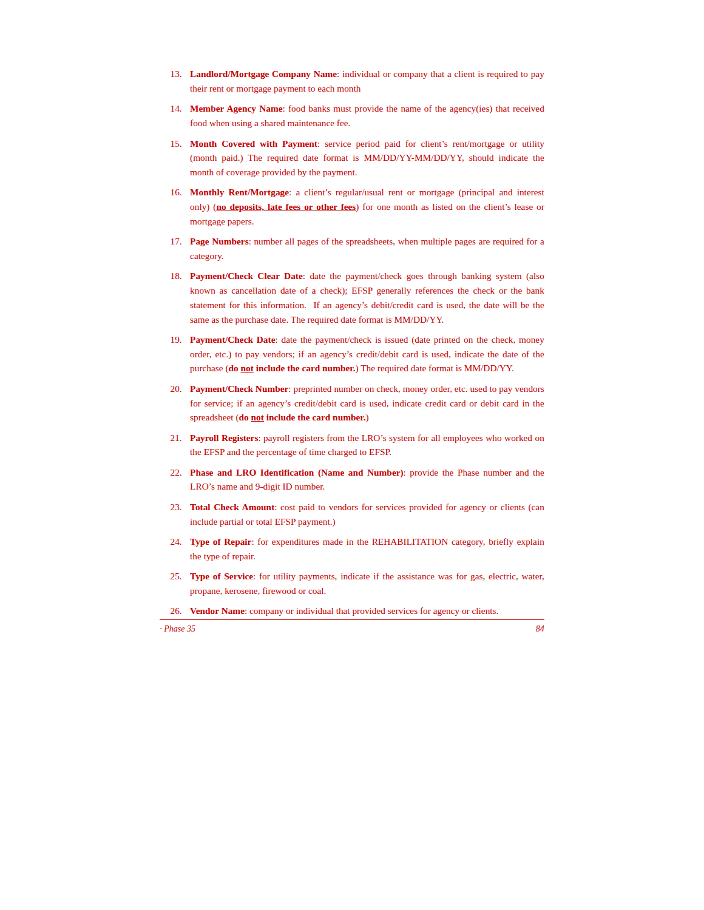Landlord/Mortgage Company Name: individual or company that a client is required to pay their rent or mortgage payment to each month
Member Agency Name: food banks must provide the name of the agency(ies) that received food when using a shared maintenance fee.
Month Covered with Payment: service period paid for client’s rent/mortgage or utility (month paid.) The required date format is MM/DD/YY-MM/DD/YY, should indicate the month of coverage provided by the payment.
Monthly Rent/Mortgage: a client’s regular/usual rent or mortgage (principal and interest only) (no deposits, late fees or other fees) for one month as listed on the client’s lease or mortgage papers.
Page Numbers: number all pages of the spreadsheets, when multiple pages are required for a category.
Payment/Check Clear Date: date the payment/check goes through banking system (also known as cancellation date of a check); EFSP generally references the check or the bank statement for this information. If an agency’s debit/credit card is used, the date will be the same as the purchase date. The required date format is MM/DD/YY.
Payment/Check Date: date the payment/check is issued (date printed on the check, money order, etc.) to pay vendors; if an agency’s credit/debit card is used, indicate the date of the purchase (do not include the card number.) The required date format is MM/DD/YY.
Payment/Check Number: preprinted number on check, money order, etc. used to pay vendors for service; if an agency’s credit/debit card is used, indicate credit card or debit card in the spreadsheet (do not include the card number.)
Payroll Registers: payroll registers from the LRO’s system for all employees who worked on the EFSP and the percentage of time charged to EFSP.
Phase and LRO Identification (Name and Number): provide the Phase number and the LRO’s name and 9-digit ID number.
Total Check Amount: cost paid to vendors for services provided for agency or clients (can include partial or total EFSP payment.)
Type of Repair: for expenditures made in the REHABILITATION category, briefly explain the type of repair.
Type of Service: for utility payments, indicate if the assistance was for gas, electric, water, propane, kerosene, firewood or coal.
Vendor Name: company or individual that provided services for agency or clients.
· Phase 35 84